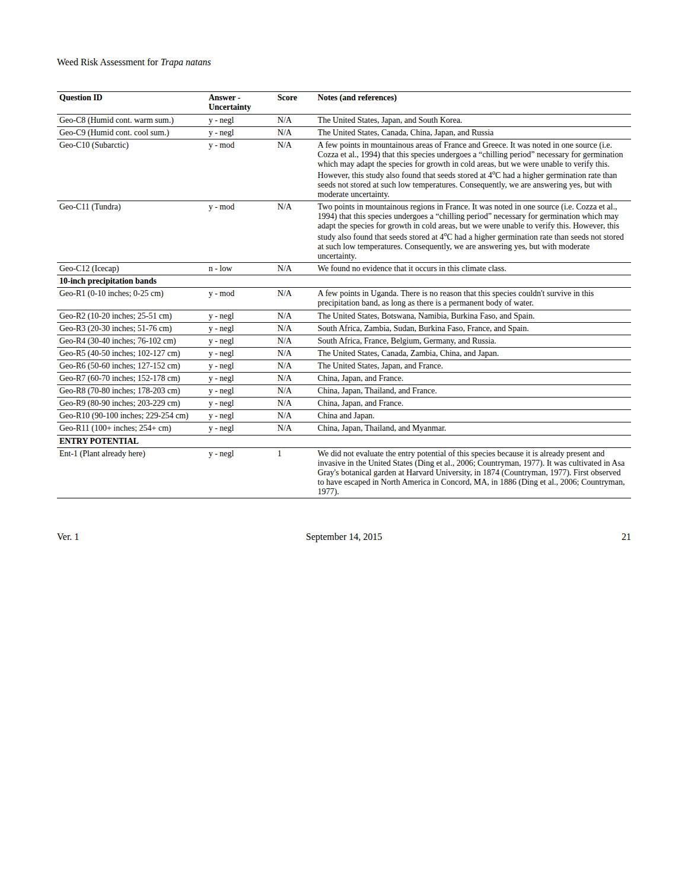Weed Risk Assessment for Trapa natans
| Question ID | Answer - Uncertainty | Score | Notes (and references) |
| --- | --- | --- | --- |
| Geo-C8 (Humid cont. warm sum.) | y - negl | N/A | The United States, Japan, and South Korea. |
| Geo-C9 (Humid cont. cool sum.) | y - negl | N/A | The United States, Canada, China, Japan, and Russia |
| Geo-C10 (Subarctic) | y - mod | N/A | A few points in mountainous areas of France and Greece. It was noted in one source (i.e. Cozza et al., 1994) that this species undergoes a “chilling period” necessary for germination which may adapt the species for growth in cold areas, but we were unable to verify this. However, this study also found that seeds stored at 4 o C had a higher germination rate than seeds not stored at such low temperatures. Consequently, we are answering yes, but with moderate uncertainty. |
| Geo-C11 (Tundra) | y - mod | N/A | Two points in mountainous regions in France. It was noted in one source (i.e. Cozza et al., 1994) that this species undergoes a “chilling period” necessary for germination which may adapt the species for growth in cold areas, but we were unable to verify this. However, this study also found that seeds stored at 4 o C had a higher germination rate than seeds not stored at such low temperatures. Consequently, we are answering yes, but with moderate uncertainty. |
| Geo-C12 (Icecap) | n - low | N/A | We found no evidence that it occurs in this climate class. |
| 10-inch precipitation bands |
| Geo-R1 (0-10 inches; 0-25 cm) | y - mod | N/A | A few points in Uganda. There is no reason that this species couldn't survive in this precipitation band, as long as there is a permanent body of water. |
| Geo-R2 (10-20 inches; 25-51 cm) | y - negl | N/A | The United States, Botswana, Namibia, Burkina Faso, and Spain. |
| Geo-R3 (20-30 inches; 51-76 cm) | y - negl | N/A | South Africa, Zambia, Sudan, Burkina Faso, France, and Spain. |
| Geo-R4 (30-40 inches; 76-102 cm) | y - negl | N/A | South Africa, France, Belgium, Germany, and Russia. |
| Geo-R5 (40-50 inches; 102-127 cm) | y - negl | N/A | The United States, Canada, Zambia, China, and Japan. |
| Geo-R6 (50-60 inches; 127-152 cm) | y - negl | N/A | The United States, Japan, and France. |
| Geo-R7 (60-70 inches; 152-178 cm) | y - negl | N/A | China, Japan, and France. |
| Geo-R8 (70-80 inches; 178-203 cm) | y - negl | N/A | China, Japan, Thailand, and France. |
| Geo-R9 (80-90 inches; 203-229 cm) | y - negl | N/A | China, Japan, and France. |
| Geo-R10 (90-100 inches; 229-254 cm) | y - negl | N/A | China and Japan. |
| Geo-R11 (100+ inches; 254+ cm) | y - negl | N/A | China, Japan, Thailand, and Myanmar. |
| ENTRY POTENTIAL |
| Ent-1 (Plant already here) | y - negl | 1 | We did not evaluate the entry potential of this species because it is already present and invasive in the United States (Ding et al., 2006; Countryman, 1977). It was cultivated in Asa Gray's botanical garden at Harvard University, in 1874 (Countryman, 1977). First observed to have escaped in North America in Concord, MA, in 1886 (Ding et al., 2006; Countryman, 1977). |
Ver. 1
September 14, 2015
21